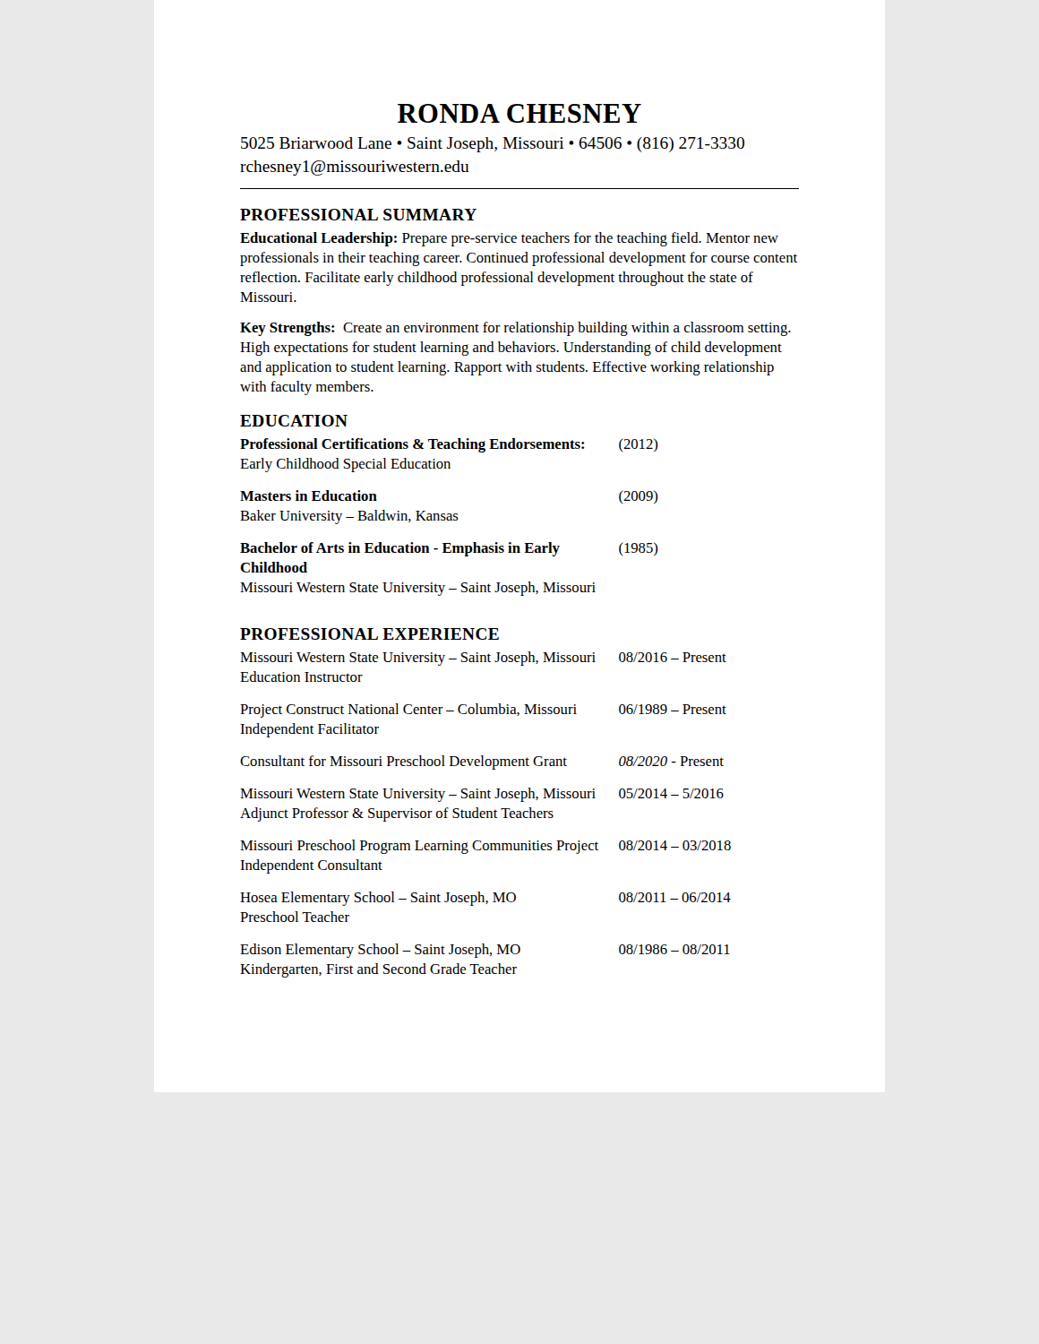RONDA CHESNEY
5025 Briarwood Lane • Saint Joseph, Missouri • 64506 • (816) 271-3330
rchesney1@missouriwestern.edu
PROFESSIONAL SUMMARY
Educational Leadership: Prepare pre-service teachers for the teaching field. Mentor new professionals in their teaching career. Continued professional development for course content reflection. Facilitate early childhood professional development throughout the state of Missouri.
Key Strengths: Create an environment for relationship building within a classroom setting. High expectations for student learning and behaviors. Understanding of child development and application to student learning. Rapport with students. Effective working relationship with faculty members.
EDUCATION
| Professional Certifications & Teaching Endorsements: Early Childhood Special Education | (2012) |
| Masters in Education Baker University – Baldwin, Kansas | (2009) |
| Bachelor of Arts in Education - Emphasis in Early Childhood Missouri Western State University – Saint Joseph, Missouri | (1985) |
PROFESSIONAL EXPERIENCE
| Missouri Western State University – Saint Joseph, Missouri Education Instructor | 08/2016 – Present |
| Project Construct National Center – Columbia, Missouri Independent Facilitator | 06/1989 – Present |
| Consultant for Missouri Preschool Development Grant | 08/2020 - Present |
| Missouri Western State University – Saint Joseph, Missouri Adjunct Professor & Supervisor of Student Teachers | 05/2014 – 5/2016 |
| Missouri Preschool Program Learning Communities Project Independent Consultant | 08/2014 – 03/2018 |
| Hosea Elementary School – Saint Joseph, MO Preschool Teacher | 08/2011 – 06/2014 |
| Edison Elementary School – Saint Joseph, MO Kindergarten, First and Second Grade Teacher | 08/1986 – 08/2011 |